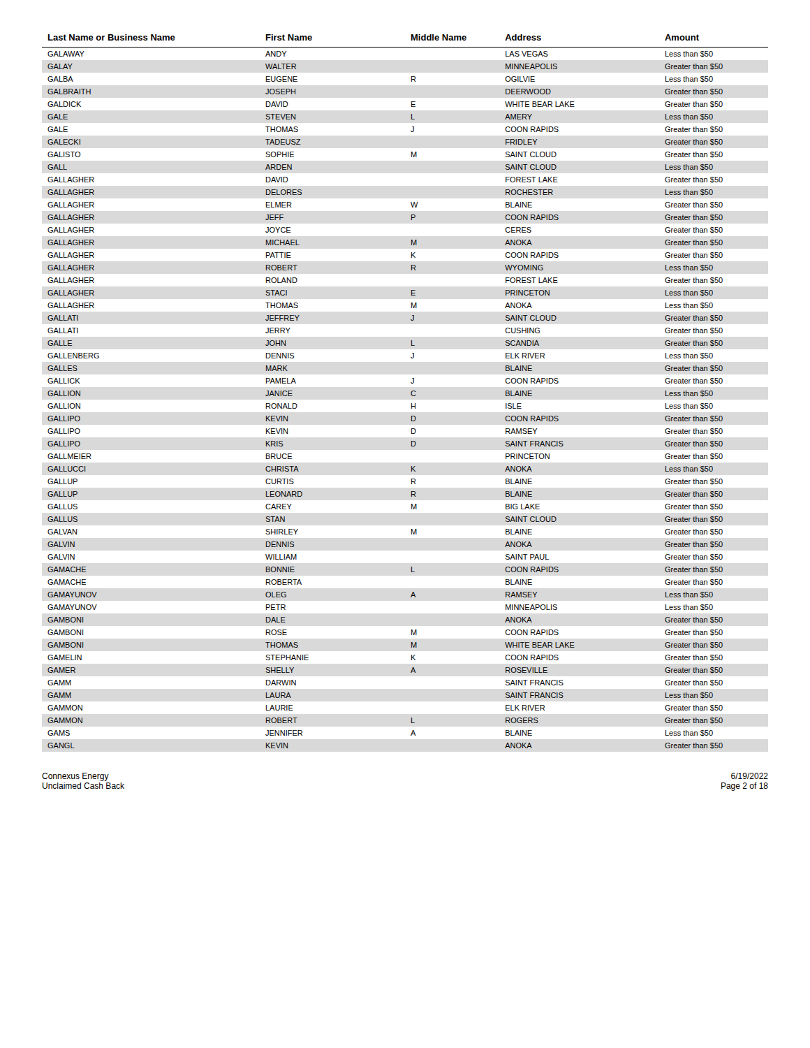| Last Name or Business Name | First Name | Middle Name | Address | Amount |
| --- | --- | --- | --- | --- |
| GALAWAY | ANDY | | LAS VEGAS | Less than $50 |
| GALAY | WALTER | | MINNEAPOLIS | Greater than $50 |
| GALBA | EUGENE | R | OGILVIE | Less than $50 |
| GALBRAITH | JOSEPH | | DEERWOOD | Greater than $50 |
| GALDICK | DAVID | E | WHITE BEAR LAKE | Greater than $50 |
| GALE | STEVEN | L | AMERY | Less than $50 |
| GALE | THOMAS | J | COON RAPIDS | Greater than $50 |
| GALECKI | TADEUSZ | | FRIDLEY | Greater than $50 |
| GALISTO | SOPHIE | M | SAINT CLOUD | Greater than $50 |
| GALL | ARDEN | | SAINT CLOUD | Less than $50 |
| GALLAGHER | DAVID | | FOREST LAKE | Greater than $50 |
| GALLAGHER | DELORES | | ROCHESTER | Less than $50 |
| GALLAGHER | ELMER | W | BLAINE | Greater than $50 |
| GALLAGHER | JEFF | P | COON RAPIDS | Greater than $50 |
| GALLAGHER | JOYCE | | CERES | Greater than $50 |
| GALLAGHER | MICHAEL | M | ANOKA | Greater than $50 |
| GALLAGHER | PATTIE | K | COON RAPIDS | Greater than $50 |
| GALLAGHER | ROBERT | R | WYOMING | Less than $50 |
| GALLAGHER | ROLAND | | FOREST LAKE | Greater than $50 |
| GALLAGHER | STACI | E | PRINCETON | Less than $50 |
| GALLAGHER | THOMAS | M | ANOKA | Less than $50 |
| GALLATI | JEFFREY | J | SAINT CLOUD | Greater than $50 |
| GALLATI | JERRY | | CUSHING | Greater than $50 |
| GALLE | JOHN | L | SCANDIA | Greater than $50 |
| GALLENBERG | DENNIS | J | ELK RIVER | Less than $50 |
| GALLES | MARK | | BLAINE | Greater than $50 |
| GALLICK | PAMELA | J | COON RAPIDS | Greater than $50 |
| GALLION | JANICE | C | BLAINE | Less than $50 |
| GALLION | RONALD | H | ISLE | Less than $50 |
| GALLIPO | KEVIN | D | COON RAPIDS | Greater than $50 |
| GALLIPO | KEVIN | D | RAMSEY | Greater than $50 |
| GALLIPO | KRIS | D | SAINT FRANCIS | Greater than $50 |
| GALLMEIER | BRUCE | | PRINCETON | Greater than $50 |
| GALLUCCI | CHRISTA | K | ANOKA | Less than $50 |
| GALLUP | CURTIS | R | BLAINE | Greater than $50 |
| GALLUP | LEONARD | R | BLAINE | Greater than $50 |
| GALLUS | CAREY | M | BIG LAKE | Greater than $50 |
| GALLUS | STAN | | SAINT CLOUD | Greater than $50 |
| GALVAN | SHIRLEY | M | BLAINE | Greater than $50 |
| GALVIN | DENNIS | | ANOKA | Greater than $50 |
| GALVIN | WILLIAM | | SAINT PAUL | Greater than $50 |
| GAMACHE | BONNIE | L | COON RAPIDS | Greater than $50 |
| GAMACHE | ROBERTA | | BLAINE | Greater than $50 |
| GAMAYUNOV | OLEG | A | RAMSEY | Less than $50 |
| GAMAYUNOV | PETR | | MINNEAPOLIS | Less than $50 |
| GAMBONI | DALE | | ANOKA | Greater than $50 |
| GAMBONI | ROSE | M | COON RAPIDS | Greater than $50 |
| GAMBONI | THOMAS | M | WHITE BEAR LAKE | Greater than $50 |
| GAMELIN | STEPHANIE | K | COON RAPIDS | Greater than $50 |
| GAMER | SHELLY | A | ROSEVILLE | Greater than $50 |
| GAMM | DARWIN | | SAINT FRANCIS | Greater than $50 |
| GAMM | LAURA | | SAINT FRANCIS | Less than $50 |
| GAMMON | LAURIE | | ELK RIVER | Greater than $50 |
| GAMMON | ROBERT | L | ROGERS | Greater than $50 |
| GAMS | JENNIFER | A | BLAINE | Less than $50 |
| GANGL | KEVIN | | ANOKA | Greater than $50 |
Connexus Energy Unclaimed Cash Back
6/19/2022 Page 2 of 18